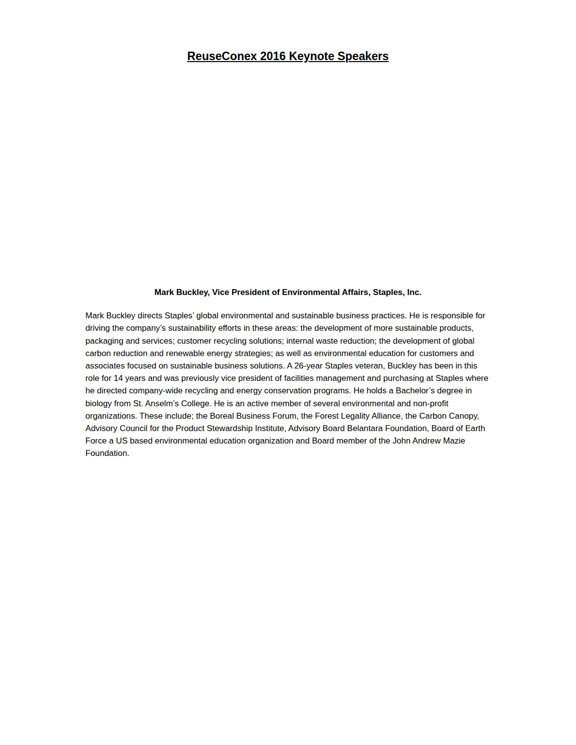ReuseConex 2016 Keynote Speakers
Mark Buckley, Vice President of Environmental Affairs, Staples, Inc.
Mark Buckley directs Staples’ global environmental and sustainable business practices. He is responsible for driving the company’s sustainability efforts in these areas: the development of more sustainable products, packaging and services; customer recycling solutions; internal waste reduction; the development of global carbon reduction and renewable energy strategies; as well as environmental education for customers and associates focused on sustainable business solutions. A 26-year Staples veteran, Buckley has been in this role for 14 years and was previously vice president of facilities management and purchasing at Staples where he directed company-wide recycling and energy conservation programs. He holds a Bachelor’s degree in biology from St. Anselm’s College. He is an active member of several environmental and non-profit organizations. These include; the Boreal Business Forum, the Forest Legality Alliance, the Carbon Canopy, Advisory Council for the Product Stewardship Institute, Advisory Board Belantara Foundation, Board of Earth Force a US based environmental education organization and Board member of the John Andrew Mazie Foundation.